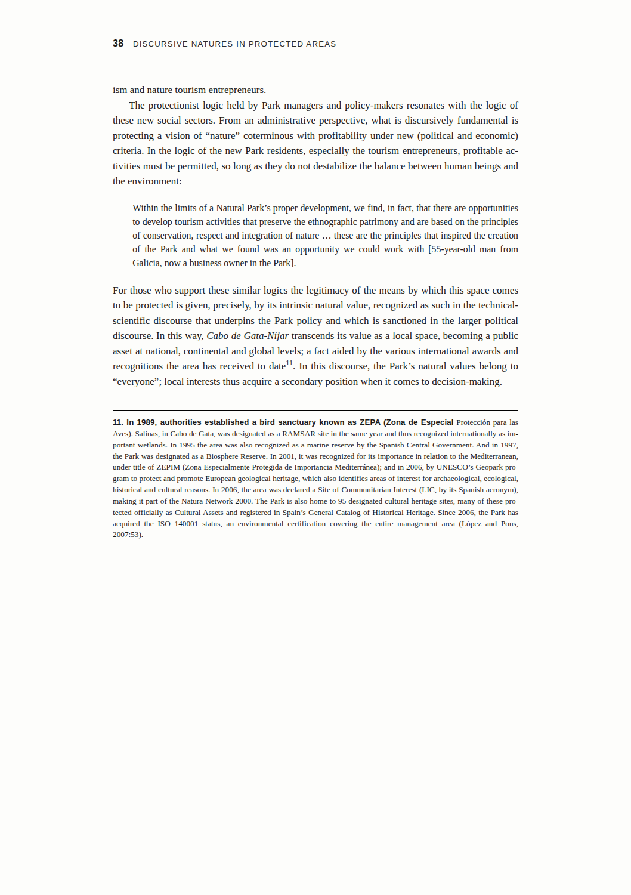38 Discursive Natures in Protected Areas
ism and nature tourism entrepreneurs.
The protectionist logic held by Park managers and policy-makers resonates with the logic of these new social sectors. From an administrative perspective, what is discursively fundamental is protecting a vision of “nature” coterminous with profitability under new (political and economic) criteria. In the logic of the new Park residents, especially the tourism entrepreneurs, profitable activities must be permitted, so long as they do not destabilize the balance between human beings and the environment:
Within the limits of a Natural Park’s proper development, we find, in fact, that there are opportunities to develop tourism activities that preserve the ethnographic patrimony and are based on the principles of conservation, respect and integration of nature … these are the principles that inspired the creation of the Park and what we found was an opportunity we could work with [55-year-old man from Galicia, now a business owner in the Park].
For those who support these similar logics the legitimacy of the means by which this space comes to be protected is given, precisely, by its intrinsic natural value, recognized as such in the technical-scientific discourse that underpins the Park policy and which is sanctioned in the larger political discourse. In this way, Cabo de Gata-Níjar transcends its value as a local space, becoming a public asset at national, continental and global levels; a fact aided by the various international awards and recognitions the area has received to date11. In this discourse, the Park’s natural values belong to “everyone”; local interests thus acquire a secondary position when it comes to decision-making.
11. In 1989, authorities established a bird sanctuary known as ZEPA (Zona de Especial Protección para las Aves). Salinas, in Cabo de Gata, was designated as a RAMSAR site in the same year and thus recognized internationally as important wetlands. In 1995 the area was also recognized as a marine reserve by the Spanish Central Government. And in 1997, the Park was designated as a Biosphere Reserve. In 2001, it was recognized for its importance in relation to the Mediterranean, under title of ZEPIM (Zona Especialmente Protegida de Importancia Mediterránea); and in 2006, by UNESCO’s Geopark program to protect and promote European geological heritage, which also identifies areas of interest for archaeological, ecological, historical and cultural reasons. In 2006, the area was declared a Site of Communitarian Interest (LIC, by its Spanish acronym), making it part of the Natura Network 2000. The Park is also home to 95 designated cultural heritage sites, many of these protected officially as Cultural Assets and registered in Spain’s General Catalog of Historical Heritage. Since 2006, the Park has acquired the ISO 140001 status, an environmental certification covering the entire management area (López and Pons, 2007:53).